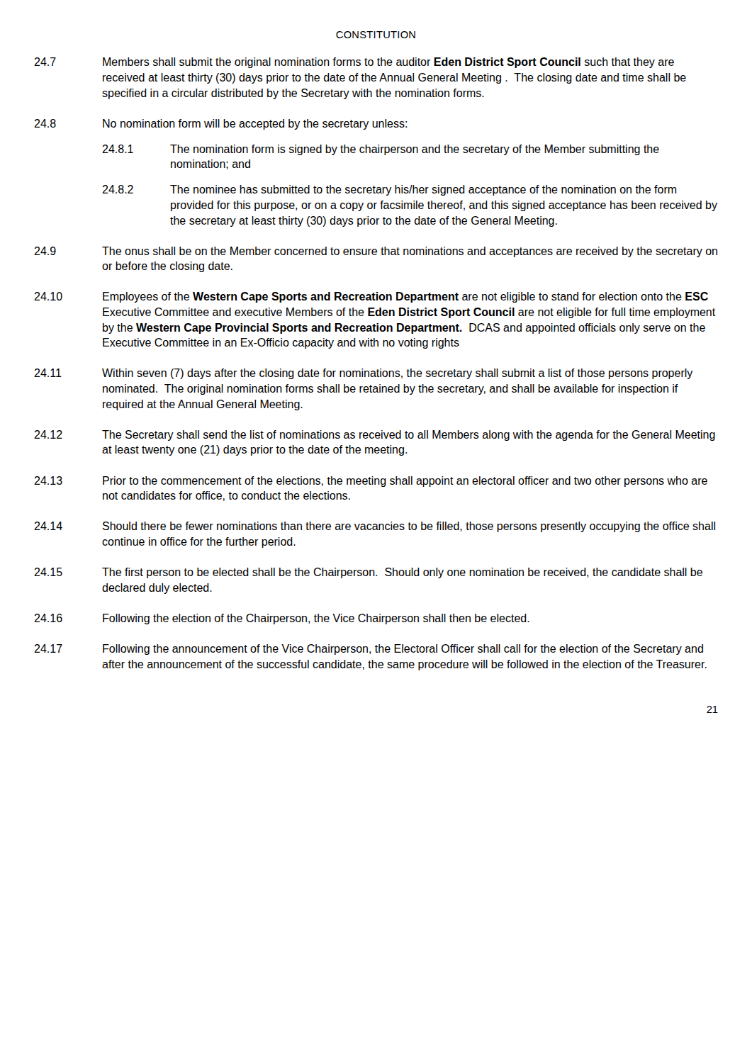CONSTITUTION
24.7
Members shall submit the original nomination forms to the auditor Eden District Sport Council such that they are received at least thirty (30) days prior to the date of the Annual General Meeting . The closing date and time shall be specified in a circular distributed by the Secretary with the nomination forms.
24.8
No nomination form will be accepted by the secretary unless:
24.8.1
The nomination form is signed by the chairperson and the secretary of the Member submitting the nomination; and
24.8.2
The nominee has submitted to the secretary his/her signed acceptance of the nomination on the form provided for this purpose, or on a copy or facsimile thereof, and this signed acceptance has been received by the secretary at least thirty (30) days prior to the date of the General Meeting.
24.9
The onus shall be on the Member concerned to ensure that nominations and acceptances are received by the secretary on or before the closing date.
24.10
Employees of the Western Cape Sports and Recreation Department are not eligible to stand for election onto the ESC Executive Committee and executive Members of the Eden District Sport Council are not eligible for full time employment by the Western Cape Provincial Sports and Recreation Department. DCAS and appointed officials only serve on the Executive Committee in an Ex-Officio capacity and with no voting rights
24.11
Within seven (7) days after the closing date for nominations, the secretary shall submit a list of those persons properly nominated. The original nomination forms shall be retained by the secretary, and shall be available for inspection if required at the Annual General Meeting.
24.12
The Secretary shall send the list of nominations as received to all Members along with the agenda for the General Meeting at least twenty one (21) days prior to the date of the meeting.
24.13
Prior to the commencement of the elections, the meeting shall appoint an electoral officer and two other persons who are not candidates for office, to conduct the elections.
24.14
Should there be fewer nominations than there are vacancies to be filled, those persons presently occupying the office shall continue in office for the further period.
24.15
The first person to be elected shall be the Chairperson. Should only one nomination be received, the candidate shall be declared duly elected.
24.16
Following the election of the Chairperson, the Vice Chairperson shall then be elected.
24.17
Following the announcement of the Vice Chairperson, the Electoral Officer shall call for the election of the Secretary and after the announcement of the successful candidate, the same procedure will be followed in the election of the Treasurer.
21